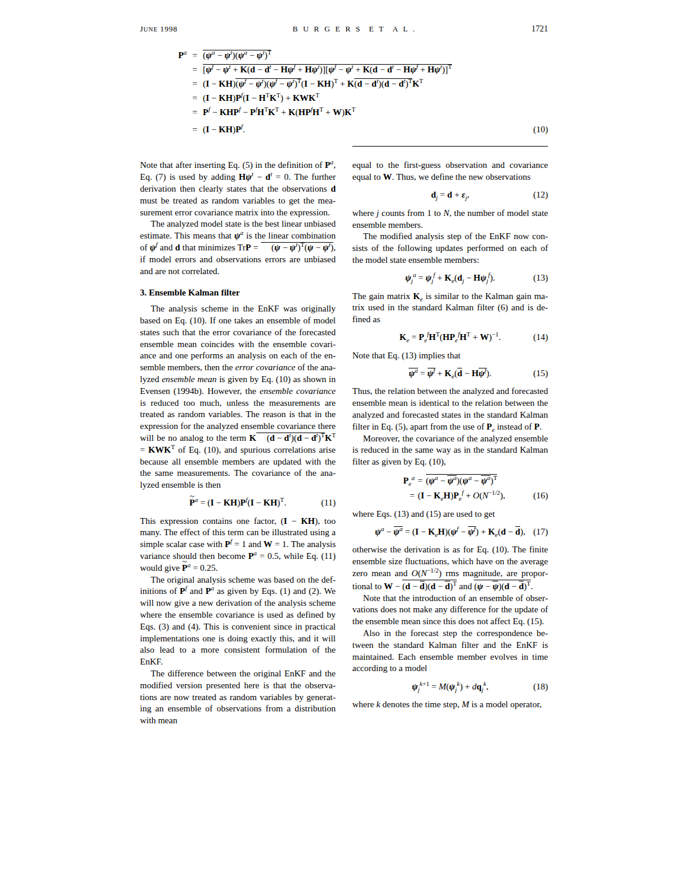JUNE 1998
B U R G E R S E T A L .
1721
Pa = (ψa − ψt)(ψa − ψt)T
= [ψf − ψt + K(d − dt − Hψf + Hψt)][ψf − ψt + K(d − dt − Hψf + Hψt)]T
= (I − KH)(ψf − ψt)(ψf − ψt)T(I − KH)T + K(d − dt)(d − dt)T KT
= (I − KH)Pf(I − HTKT) + KWKT
= Pf − KHPf − PfHTKT + K(HPfHT + W)KT
= (I − KH)Pf.
(10)
Note that after inserting Eq. (5) in the definition of Pa, Eq. (7) is used by adding Hψt − dt = 0. The further derivation then clearly states that the observations d must be treated as random variables to get the measurement error covariance matrix into the expression.
The analyzed model state is the best linear unbiased estimate. This means that ψa is the linear combination of ψf and d that minimizes TrP = (ψ − ψt)T(ψ − ψt), if model errors and observations errors are unbiased and are not correlated.
3. Ensemble Kalman filter
The analysis scheme in the EnKF was originally based on Eq. (10). If one takes an ensemble of model states such that the error covariance of the forecasted ensemble mean coincides with the ensemble covariance and one performs an analysis on each of the ensemble members, then the error covariance of the analyzed ensemble mean is given by Eq. (10) as shown in Evensen (1994b). However, the ensemble covariance is reduced too much, unless the measurements are treated as random variables. The reason is that in the expression for the analyzed ensemble covariance there will be no analog to the term K(d − dt)(d − dt)T KT = KWKT of Eq. (10), and spurious correlations arise because all ensemble members are updated with the the same measurements. The covariance of the analyzed ensemble is then
Pa = (I − KH)Pf(I − KH)T. (11)
This expression contains one factor, (I − KH), too many. The effect of this term can be illustrated using a simple scalar case with Pf = 1 and W = 1. The analysis variance should then become Pa = 0.5, while Eq. (11) would give Pa = 0.25.
The original analysis scheme was based on the definitions of Pf and Pa as given by Eqs. (1) and (2). We will now give a new derivation of the analysis scheme where the ensemble covariance is used as defined by Eqs. (3) and (4). This is convenient since in practical implementations one is doing exactly this, and it will also lead to a more consistent formulation of the EnKF.
The difference between the original EnKF and the modified version presented here is that the observations are now treated as random variables by generating an ensemble of observations from a distribution with mean
equal to the first-guess observation and covariance equal to W. Thus, we define the new observations
dj = d + εj, (12)
where j counts from 1 to N, the number of model state ensemble members.
The modified analysis step of the EnKF now consists of the following updates performed on each of the model state ensemble members:
ψja = ψjf + Ke(dj − Hψjf). (13)
The gain matrix Ke is similar to the Kalman gain matrix used in the standard Kalman filter (6) and is defined as
Ke = PefHT(HPefHT + W)−1. (14)
Note that Eq. (13) implies that
ψa = ψf + Ke(d − Hψf). (15)
Thus, the relation between the analyzed and forecasted ensemble mean is identical to the relation between the analyzed and forecasted states in the standard Kalman filter in Eq. (5), apart from the use of Pe instead of P.
Moreover, the covariance of the analyzed ensemble is reduced in the same way as in the standard Kalman filter as given by Eq. (10),
Pea = (ψa − ψa)(ψa − ψa)T
Pea = (I − KeH)Pef + O(N−1/2), (16)
where Eqs. (13) and (15) are used to get
ψa − ψa = (I − KeH)(ψf − ψf) + Ke(d − d), (17)
otherwise the derivation is as for Eq. (10). The finite ensemble size fluctuations, which have on the average zero mean and O(N−1/2) rms magnitude, are proportional to W − (d − d)(d − d)T and (ψ − ψ)(d − d)T.
Note that the introduction of an ensemble of observations does not make any difference for the update of the ensemble mean since this does not affect Eq. (15).
Also in the forecast step the correspondence between the standard Kalman filter and the EnKF is maintained. Each ensemble member evolves in time according to a model
ψjk+1 = M(ψjk) + dqjk, (18)
where k denotes the time step, M is a model operator,